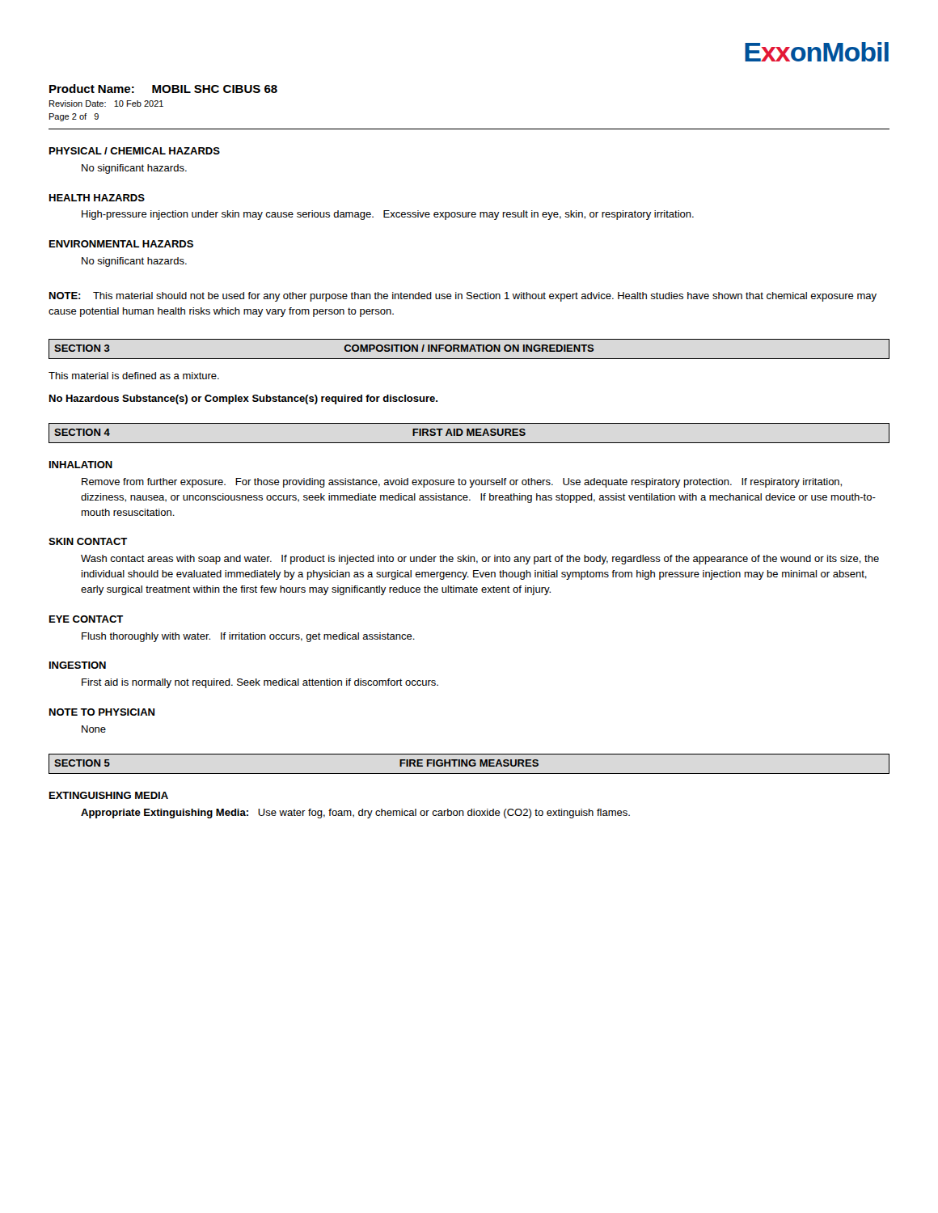Exx onMobil
Product Name: MOBIL SHC CIBUS 68
Revision Date: 10 Feb 2021
Page 2 of 9
PHYSICAL / CHEMICAL HAZARDS
No significant hazards.
HEALTH HAZARDS
High-pressure injection under skin may cause serious damage. Excessive exposure may result in eye, skin, or respiratory irritation.
ENVIRONMENTAL HAZARDS
No significant hazards.
NOTE: This material should not be used for any other purpose than the intended use in Section 1 without expert advice. Health studies have shown that chemical exposure may cause potential human health risks which may vary from person to person.
SECTION 3 COMPOSITION / INFORMATION ON INGREDIENTS
This material is defined as a mixture.
No Hazardous Substance(s) or Complex Substance(s) required for disclosure.
SECTION 4 FIRST AID MEASURES
INHALATION
Remove from further exposure. For those providing assistance, avoid exposure to yourself or others. Use adequate respiratory protection. If respiratory irritation, dizziness, nausea, or unconsciousness occurs, seek immediate medical assistance. If breathing has stopped, assist ventilation with a mechanical device or use mouth-to-mouth resuscitation.
SKIN CONTACT
Wash contact areas with soap and water. If product is injected into or under the skin, or into any part of the body, regardless of the appearance of the wound or its size, the individual should be evaluated immediately by a physician as a surgical emergency. Even though initial symptoms from high pressure injection may be minimal or absent, early surgical treatment within the first few hours may significantly reduce the ultimate extent of injury.
EYE CONTACT
Flush thoroughly with water. If irritation occurs, get medical assistance.
INGESTION
First aid is normally not required. Seek medical attention if discomfort occurs.
NOTE TO PHYSICIAN
None
SECTION 5 FIRE FIGHTING MEASURES
EXTINGUISHING MEDIA
Appropriate Extinguishing Media: Use water fog, foam, dry chemical or carbon dioxide (CO2) to extinguish flames.